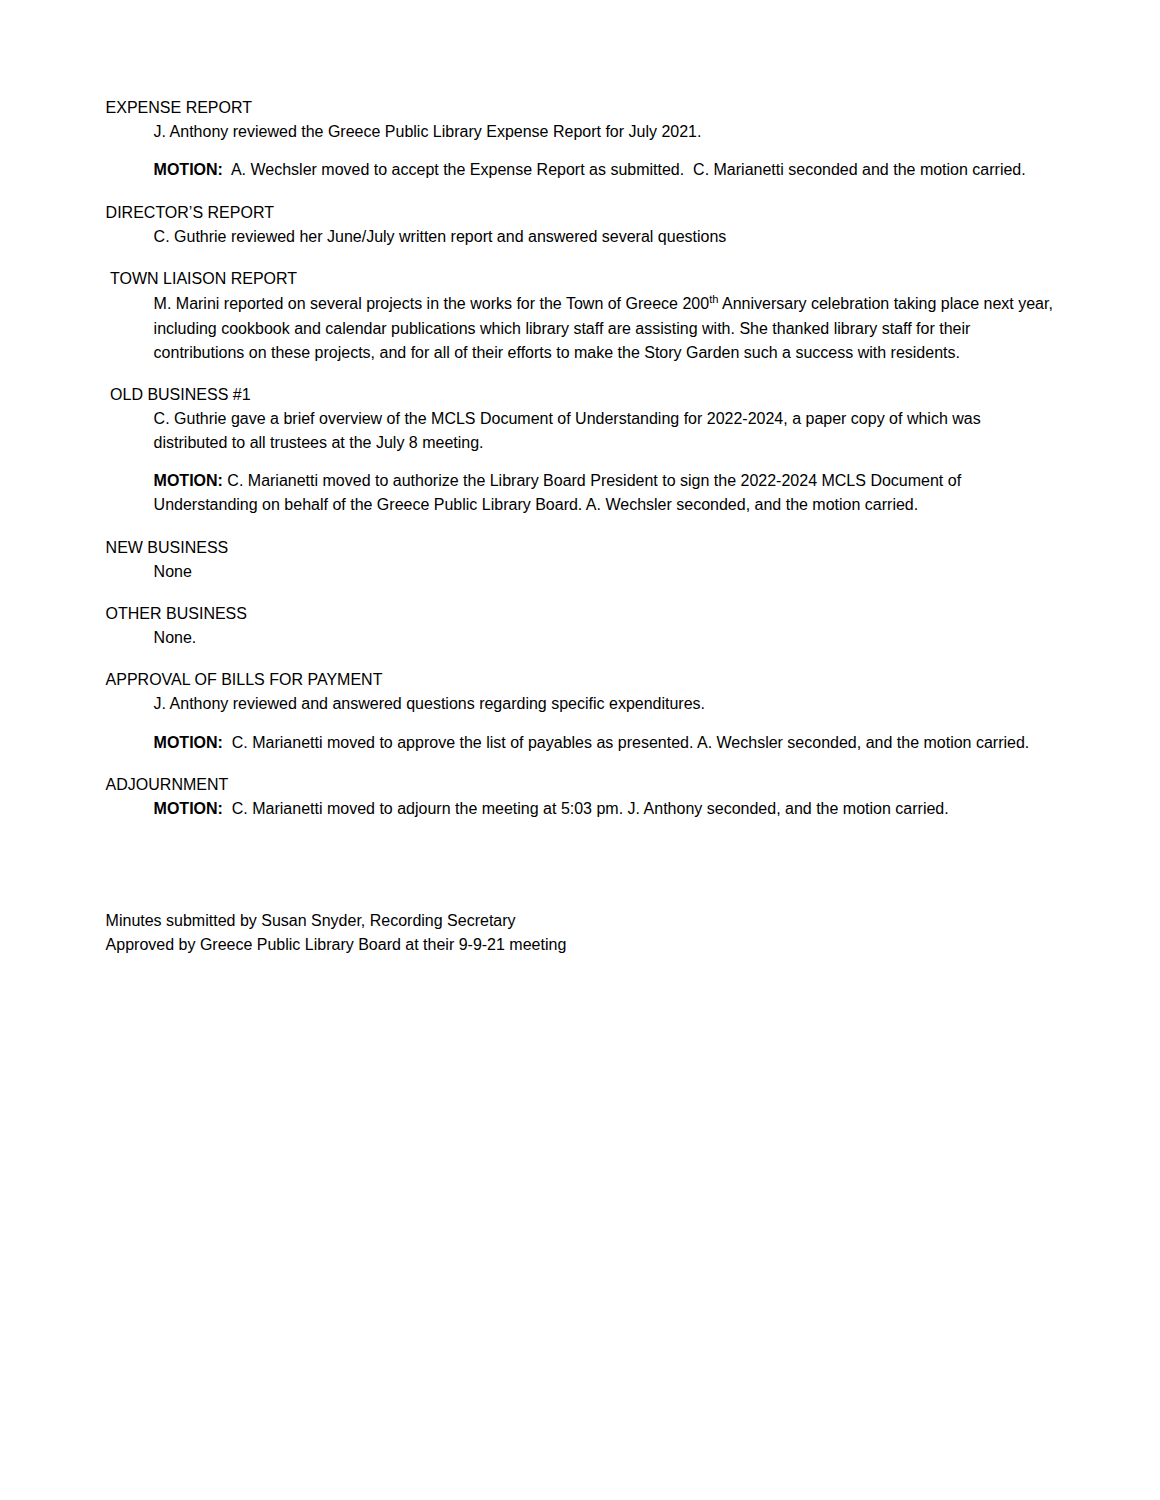EXPENSE REPORT
J. Anthony reviewed the Greece Public Library Expense Report for July 2021.
MOTION: A. Wechsler moved to accept the Expense Report as submitted. C. Marianetti seconded and the motion carried.
DIRECTOR’S REPORT
C. Guthrie reviewed her June/July written report and answered several questions
TOWN LIAISON REPORT
M. Marini reported on several projects in the works for the Town of Greece 200th Anniversary celebration taking place next year, including cookbook and calendar publications which library staff are assisting with. She thanked library staff for their contributions on these projects, and for all of their efforts to make the Story Garden such a success with residents.
OLD BUSINESS #1
C. Guthrie gave a brief overview of the MCLS Document of Understanding for 2022-2024, a paper copy of which was distributed to all trustees at the July 8 meeting.
MOTION: C. Marianetti moved to authorize the Library Board President to sign the 2022-2024 MCLS Document of Understanding on behalf of the Greece Public Library Board. A. Wechsler seconded, and the motion carried.
NEW BUSINESS
None
OTHER BUSINESS
None.
APPROVAL OF BILLS FOR PAYMENT
J. Anthony reviewed and answered questions regarding specific expenditures.
MOTION: C. Marianetti moved to approve the list of payables as presented. A. Wechsler seconded, and the motion carried.
ADJOURNMENT
MOTION: C. Marianetti moved to adjourn the meeting at 5:03 pm. J. Anthony seconded, and the motion carried.
Minutes submitted by Susan Snyder, Recording Secretary
Approved by Greece Public Library Board at their 9-9-21 meeting